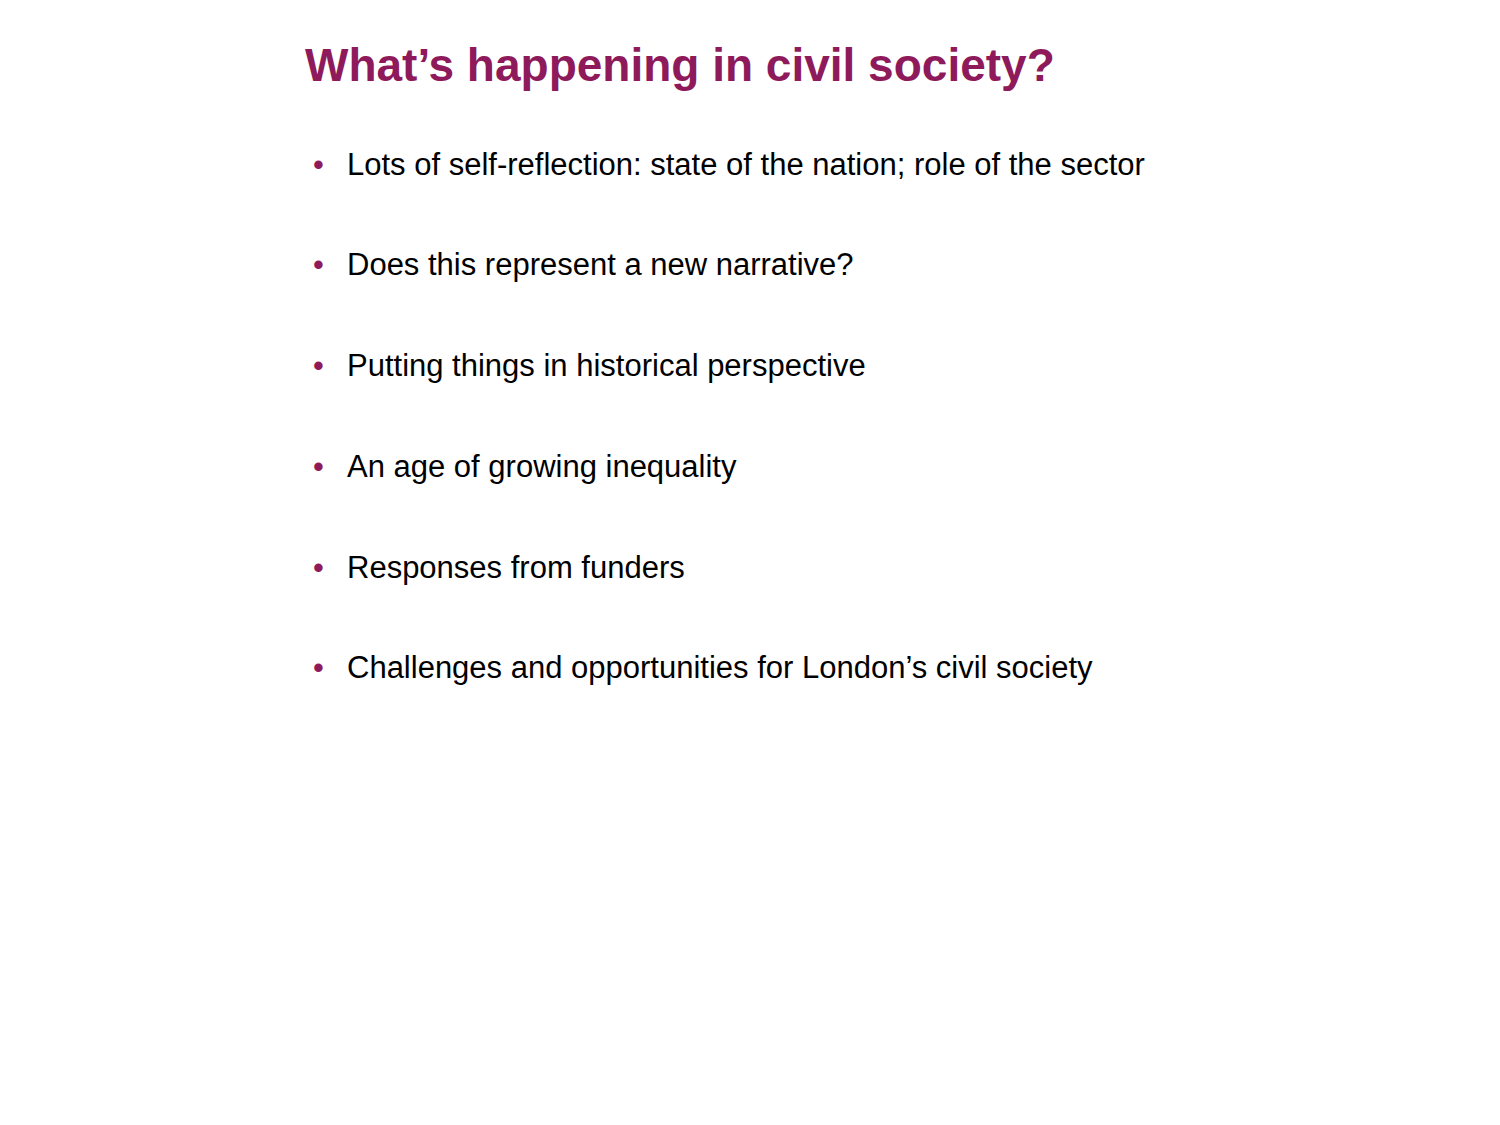What’s happening in civil society?
Lots of self-reflection: state of the nation; role of the sector
Does this represent a new narrative?
Putting things in historical perspective
An age of growing inequality
Responses from funders
Challenges and opportunities for London’s civil society